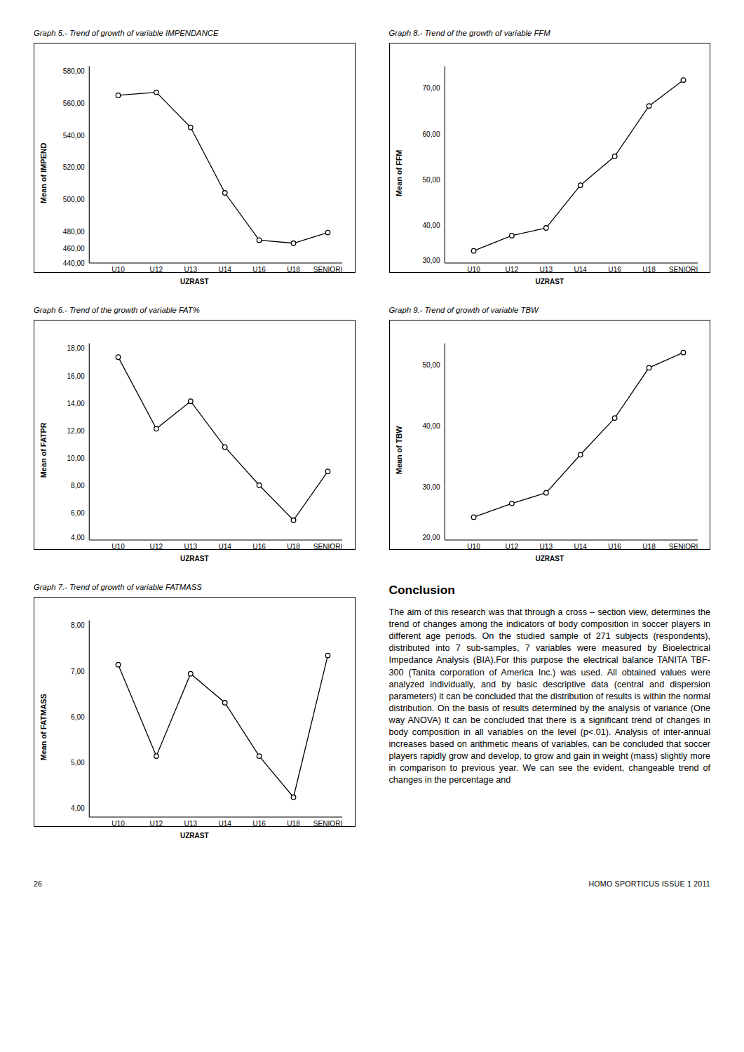Graph 5.- Trend of growth of variable IMPENDANCE
Mean of IMPEND 580,00 560,00 540,00 520,00 500,00 480,00 460,00 440,00 U10 U12 U13 U14 U16 U18 SENIORI
UZRAST
Graph 6.- Trend of the growth of variable FAT%
Mean of FATPR 18,00 16,00 14,00 12,00 10,00 8,00 6,00 4,00 U10 U12 U13 U14 U16 U18 SENIORI
UZRAST
Graph 7.- Trend of growth of variable FATMASS
Mean of FATMASS 8,00 7,00 6,00 5,00 4,00 U10 U12 U13 U14 U16 U18 SENIORI
UZRAST
Graph 8.- Trend of the growth of variable FFM
Mean of FFM 70,00 60,00 50,00 40,00 30,00 U10 U12 U13 U14 U16 U18 SENIORI
UZRAST
Graph 9.- Trend of growth of variable TBW
Mean of TBW 50,00 40,00 30,00 20,00 U10 U12 U13 U14 U16 U18 SENIORI
UZRAST
Conclusion
The aim of this research was that through a cross – section view, determines the trend of changes among the indicators of body composition in soccer players in different age periods. On the studied sample of 271 subjects (respondents), distributed into 7 sub-samples, 7 variables were measured by Bioelectrical Impedance Analysis (BIA).For this purpose the electrical balance TANITA TBF-300 (Tanita corporation of America Inc.) was used. All obtained values were analyzed individually, and by basic descriptive data (central and dispersion parameters) it can be concluded that the distribution of results is within the normal distribution. On the basis of results determined by the analysis of variance (One way ANOVA) it can be concluded that there is a significant trend of changes in body composition in all variables on the level (p<.01). Analysis of inter-annual increases based on arithmetic means of variables, can be concluded that soccer players rapidly grow and develop, to grow and gain in weight (mass) slightly more in comparison to previous year. We can see the evident, changeable trend of changes in the percentage and
26
HOMO SPORTICUS ISSUE 1 2011